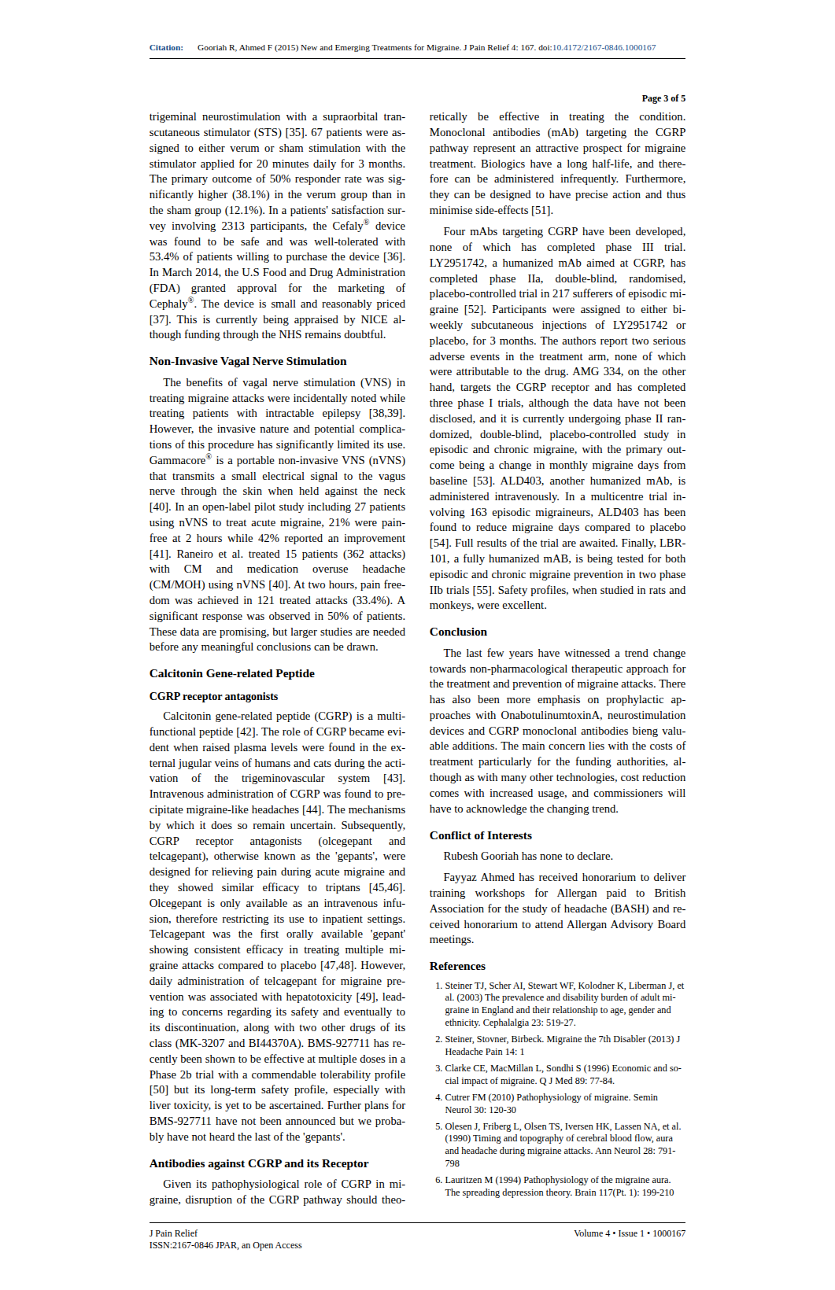Citation: Gooriah R, Ahmed F (2015) New and Emerging Treatments for Migraine. J Pain Relief 4: 167. doi:10.4172/2167-0846.1000167
Page 3 of 5
trigeminal neurostimulation with a supraorbital transcutaneous stimulator (STS) [35]. 67 patients were assigned to either verum or sham stimulation with the stimulator applied for 20 minutes daily for 3 months. The primary outcome of 50% responder rate was significantly higher (38.1%) in the verum group than in the sham group (12.1%). In a patients' satisfaction survey involving 2313 participants, the Cefaly® device was found to be safe and was well-tolerated with 53.4% of patients willing to purchase the device [36]. In March 2014, the U.S Food and Drug Administration (FDA) granted approval for the marketing of Cephaly®. The device is small and reasonably priced [37]. This is currently being appraised by NICE although funding through the NHS remains doubtful.
Non-Invasive Vagal Nerve Stimulation
The benefits of vagal nerve stimulation (VNS) in treating migraine attacks were incidentally noted while treating patients with intractable epilepsy [38,39]. However, the invasive nature and potential complications of this procedure has significantly limited its use. Gammacore® is a portable non-invasive VNS (nVNS) that transmits a small electrical signal to the vagus nerve through the skin when held against the neck [40]. In an open-label pilot study including 27 patients using nVNS to treat acute migraine, 21% were pain-free at 2 hours while 42% reported an improvement [41]. Raneiro et al. treated 15 patients (362 attacks) with CM and medication overuse headache (CM/MOH) using nVNS [40]. At two hours, pain freedom was achieved in 121 treated attacks (33.4%). A significant response was observed in 50% of patients. These data are promising, but larger studies are needed before any meaningful conclusions can be drawn.
Calcitonin Gene-related Peptide
CGRP receptor antagonists
Calcitonin gene-related peptide (CGRP) is a multifunctional peptide [42]. The role of CGRP became evident when raised plasma levels were found in the external jugular veins of humans and cats during the activation of the trigeminovascular system [43]. Intravenous administration of CGRP was found to precipitate migraine-like headaches [44]. The mechanisms by which it does so remain uncertain. Subsequently, CGRP receptor antagonists (olcegepant and telcagepant), otherwise known as the 'gepants', were designed for relieving pain during acute migraine and they showed similar efficacy to triptans [45,46]. Olcegepant is only available as an intravenous infusion, therefore restricting its use to inpatient settings. Telcagepant was the first orally available 'gepant' showing consistent efficacy in treating multiple migraine attacks compared to placebo [47,48]. However, daily administration of telcagepant for migraine prevention was associated with hepatotoxicity [49], leading to concerns regarding its safety and eventually to its discontinuation, along with two other drugs of its class (MK-3207 and BI44370A). BMS-927711 has recently been shown to be effective at multiple doses in a Phase 2b trial with a commendable tolerability profile [50] but its long-term safety profile, especially with liver toxicity, is yet to be ascertained. Further plans for BMS-927711 have not been announced but we probably have not heard the last of the 'gepants'.
Antibodies against CGRP and its Receptor
Given its pathophysiological role of CGRP in migraine, disruption of the CGRP pathway should theoretically be effective in treating the condition. Monoclonal antibodies (mAb) targeting the CGRP pathway represent an attractive prospect for migraine treatment. Biologics have a long half-life, and therefore can be administered infrequently. Furthermore, they can be designed to have precise action and thus minimise side-effects [51].
Four mAbs targeting CGRP have been developed, none of which has completed phase III trial. LY2951742, a humanized mAb aimed at CGRP, has completed phase IIa, double-blind, randomised, placebo-controlled trial in 217 sufferers of episodic migraine [52]. Participants were assigned to either biweekly subcutaneous injections of LY2951742 or placebo, for 3 months. The authors report two serious adverse events in the treatment arm, none of which were attributable to the drug. AMG 334, on the other hand, targets the CGRP receptor and has completed three phase I trials, although the data have not been disclosed, and it is currently undergoing phase II randomized, double-blind, placebo-controlled study in episodic and chronic migraine, with the primary outcome being a change in monthly migraine days from baseline [53]. ALD403, another humanized mAb, is administered intravenously. In a multicentre trial involving 163 episodic migraineurs, ALD403 has been found to reduce migraine days compared to placebo [54]. Full results of the trial are awaited. Finally, LBR-101, a fully humanized mAB, is being tested for both episodic and chronic migraine prevention in two phase IIb trials [55]. Safety profiles, when studied in rats and monkeys, were excellent.
Conclusion
The last few years have witnessed a trend change towards non-pharmacological therapeutic approach for the treatment and prevention of migraine attacks. There has also been more emphasis on prophylactic approaches with OnabotulinumtoxinA, neurostimulation devices and CGRP monoclonal antibodies bieng valuable additions. The main concern lies with the costs of treatment particularly for the funding authorities, although as with many other technologies, cost reduction comes with increased usage, and commissioners will have to acknowledge the changing trend.
Conflict of Interests
Rubesh Gooriah has none to declare.
Fayyaz Ahmed has received honorarium to deliver training workshops for Allergan paid to British Association for the study of headache (BASH) and received honorarium to attend Allergan Advisory Board meetings.
References
Steiner TJ, Scher AI, Stewart WF, Kolodner K, Liberman J, et al. (2003) The prevalence and disability burden of adult migraine in England and their relationship to age, gender and ethnicity. Cephalalgia 23: 519-27.
Steiner, Stovner, Birbeck. Migraine the 7th Disabler (2013) J Headache Pain 14: 1
Clarke CE, MacMillan L, Sondhi S (1996) Economic and social impact of migraine. Q J Med 89: 77-84.
Cutrer FM (2010) Pathophysiology of migraine. Semin Neurol 30: 120-30
Olesen J, Friberg L, Olsen TS, Iversen HK, Lassen NA, et al. (1990) Timing and topography of cerebral blood flow, aura and headache during migraine attacks. Ann Neurol 28: 791-798
Lauritzen M (1994) Pathophysiology of the migraine aura. The spreading depression theory. Brain 117(Pt. 1): 199-210
J Pain Relief
ISSN:2167-0846 JPAR, an Open Access
Volume 4 • Issue 1 • 1000167